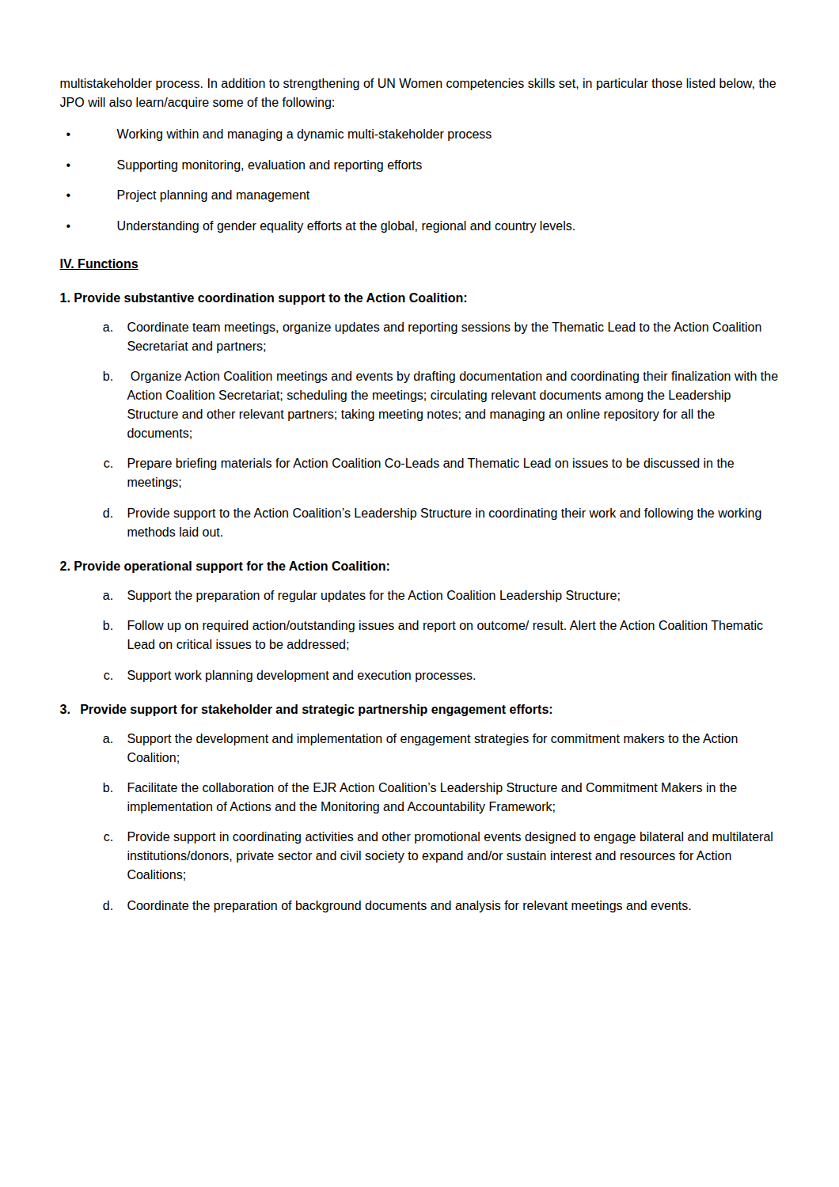multistakeholder process. In addition to strengthening of UN Women competencies skills set, in particular those listed below, the JPO will also learn/acquire some of the following:
Working within and managing a dynamic multi-stakeholder process
Supporting monitoring, evaluation and reporting efforts
Project planning and management
Understanding of gender equality efforts at the global, regional and country levels.
IV. Functions
1. Provide substantive coordination support to the Action Coalition:
Coordinate team meetings, organize updates and reporting sessions by the Thematic Lead to the Action Coalition Secretariat and partners;
Organize Action Coalition meetings and events by drafting documentation and coordinating their finalization with the Action Coalition Secretariat; scheduling the meetings; circulating relevant documents among the Leadership Structure and other relevant partners; taking meeting notes; and managing an online repository for all the documents;
Prepare briefing materials for Action Coalition Co-Leads and Thematic Lead on issues to be discussed in the meetings;
Provide support to the Action Coalition’s Leadership Structure in coordinating their work and following the working methods laid out.
2. Provide operational support for the Action Coalition:
Support the preparation of regular updates for the Action Coalition Leadership Structure;
Follow up on required action/outstanding issues and report on outcome/ result. Alert the Action Coalition Thematic Lead on critical issues to be addressed;
Support work planning development and execution processes.
3. Provide support for stakeholder and strategic partnership engagement efforts:
Support the development and implementation of engagement strategies for commitment makers to the Action Coalition;
Facilitate the collaboration of the EJR Action Coalition’s Leadership Structure and Commitment Makers in the implementation of Actions and the Monitoring and Accountability Framework;
Provide support in coordinating activities and other promotional events designed to engage bilateral and multilateral institutions/donors, private sector and civil society to expand and/or sustain interest and resources for Action Coalitions;
Coordinate the preparation of background documents and analysis for relevant meetings and events.